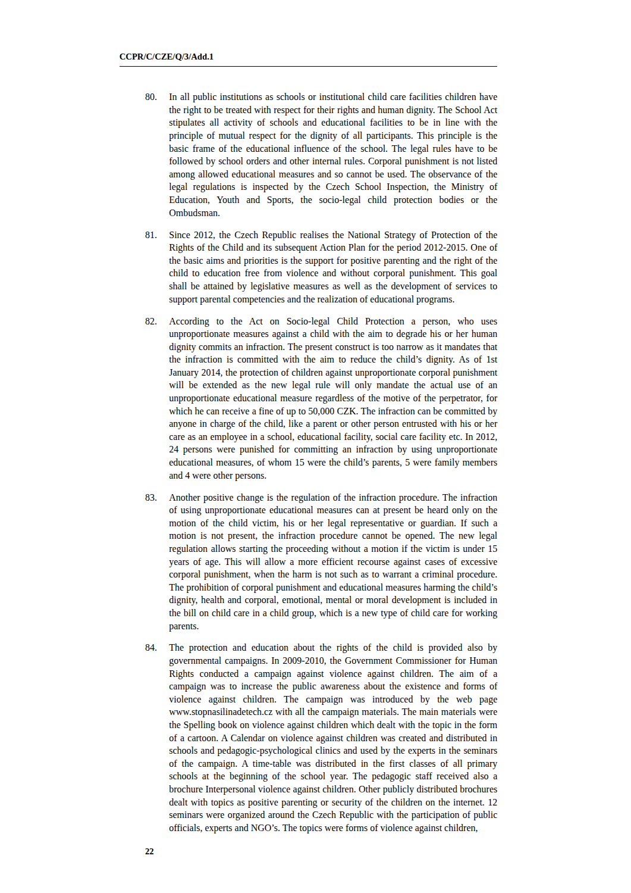CCPR/C/CZE/Q/3/Add.1
80. In all public institutions as schools or institutional child care facilities children have the right to be treated with respect for their rights and human dignity. The School Act stipulates all activity of schools and educational facilities to be in line with the principle of mutual respect for the dignity of all participants. This principle is the basic frame of the educational influence of the school. The legal rules have to be followed by school orders and other internal rules. Corporal punishment is not listed among allowed educational measures and so cannot be used. The observance of the legal regulations is inspected by the Czech School Inspection, the Ministry of Education, Youth and Sports, the socio-legal child protection bodies or the Ombudsman.
81. Since 2012, the Czech Republic realises the National Strategy of Protection of the Rights of the Child and its subsequent Action Plan for the period 2012-2015. One of the basic aims and priorities is the support for positive parenting and the right of the child to education free from violence and without corporal punishment. This goal shall be attained by legislative measures as well as the development of services to support parental competencies and the realization of educational programs.
82. According to the Act on Socio-legal Child Protection a person, who uses unproportionate measures against a child with the aim to degrade his or her human dignity commits an infraction. The present construct is too narrow as it mandates that the infraction is committed with the aim to reduce the child’s dignity. As of 1st January 2014, the protection of children against unproportionate corporal punishment will be extended as the new legal rule will only mandate the actual use of an unproportionate educational measure regardless of the motive of the perpetrator, for which he can receive a fine of up to 50,000 CZK. The infraction can be committed by anyone in charge of the child, like a parent or other person entrusted with his or her care as an employee in a school, educational facility, social care facility etc. In 2012, 24 persons were punished for committing an infraction by using unproportionate educational measures, of whom 15 were the child’s parents, 5 were family members and 4 were other persons.
83. Another positive change is the regulation of the infraction procedure. The infraction of using unproportionate educational measures can at present be heard only on the motion of the child victim, his or her legal representative or guardian. If such a motion is not present, the infraction procedure cannot be opened. The new legal regulation allows starting the proceeding without a motion if the victim is under 15 years of age. This will allow a more efficient recourse against cases of excessive corporal punishment, when the harm is not such as to warrant a criminal procedure. The prohibition of corporal punishment and educational measures harming the child’s dignity, health and corporal, emotional, mental or moral development is included in the bill on child care in a child group, which is a new type of child care for working parents.
84. The protection and education about the rights of the child is provided also by governmental campaigns. In 2009-2010, the Government Commissioner for Human Rights conducted a campaign against violence against children. The aim of a campaign was to increase the public awareness about the existence and forms of violence against children. The campaign was introduced by the web page www.stopnasilinadetech.cz with all the campaign materials. The main materials were the Spelling book on violence against children which dealt with the topic in the form of a cartoon. A Calendar on violence against children was created and distributed in schools and pedagogic-psychological clinics and used by the experts in the seminars of the campaign. A time-table was distributed in the first classes of all primary schools at the beginning of the school year. The pedagogic staff received also a brochure Interpersonal violence against children. Other publicly distributed brochures dealt with topics as positive parenting or security of the children on the internet. 12 seminars were organized around the Czech Republic with the participation of public officials, experts and NGO’s. The topics were forms of violence against children,
22